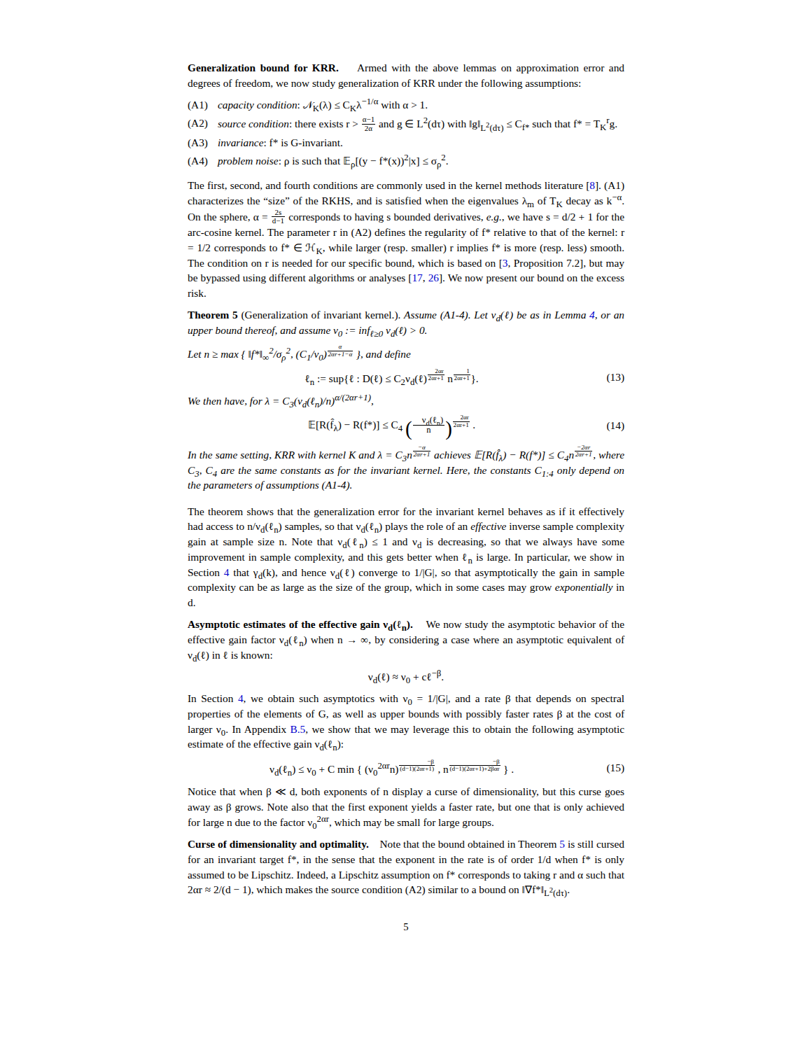Generalization bound for KRR. Armed with the above lemmas on approximation error and degrees of freedom, we now study generalization of KRR under the following assumptions:
(A1) capacity condition: 𝒩K(λ) ≤ CKλ−1/α with α > 1.
(A2) source condition: there exists r > α−12α and g ∈ L2(dτ) with ‖g‖L2(dτ) ≤ Cf* such that f* = TKrg.
(A3) invariance: f* is G-invariant.
(A4) problem noise: ρ is such that 𝔼ρ[(y − f*(x))2|x] ≤ σρ2.
The first, second, and fourth conditions are commonly used in the kernel methods literature [8]. (A1) characterizes the “size” of the RKHS, and is satisfied when the eigenvalues λm of TK decay as k−α. On the sphere, α = 2s d−1 corresponds to having s bounded derivatives, e.g., we have s = d/2 + 1 for the arc-cosine kernel. The parameter r in (A2) defines the regularity of f* relative to that of the kernel: r = 1/2 corresponds to f* ∈ ℋK, while larger (resp. smaller) r implies f* is more (resp. less) smooth. The condition on r is needed for our specific bound, which is based on [3, Proposition 7.2], but may be bypassed using different algorithms or analyses [17, 26]. We now present our bound on the excess risk.
Theorem 5 (Generalization of invariant kernel.). Assume (A1-4). Let νd(ℓ) be as in Lemma 4, or an upper bound thereof, and assume ν0 := infℓ≥0 νd(ℓ) > 0.
Let n ≥ max { ‖f*‖∞2/σρ2, (C1/ν0)α 2αr+1−α }, and define
ℓn := sup{ℓ : D(ℓ) ≤ C2νd(ℓ)2αr 2αr+1 n12αr+1}.
(13)
We then have, for λ = C3(νd(ℓn)/n)α/(2αr+1),
𝔼[R(f̂λ) − R(f*)] ≤ C4 (νd(ℓn) n)2αr 2αr+1 .
(14)
In the same setting, KRR with kernel K and λ = C3n−α 2αr+1 achieves 𝔼[R(f̂λ) − R(f*)] ≤ C4n−2αr 2αr+1, where C3, C4 are the same constants as for the invariant kernel. Here, the constants C1:4 only depend on the parameters of assumptions (A1-4).
The theorem shows that the generalization error for the invariant kernel behaves as if it effectively had access to n/νd(ℓn) samples, so that νd(ℓn) plays the role of an effective inverse sample complexity gain at sample size n. Note that νd(ℓn) ≤ 1 and νd is decreasing, so that we always have some improvement in sample complexity, and this gets better when ℓn is large. In particular, we show in Section 4 that γd(k), and hence νd(ℓ) converge to 1/|G|, so that asymptotically the gain in sample complexity can be as large as the size of the group, which in some cases may grow exponentially in d.
Asymptotic estimates of the effective gain νd(ℓn). We now study the asymptotic behavior of the effective gain factor νd(ℓn) when n → ∞, by considering a case where an asymptotic equivalent of νd(ℓ) in ℓ is known:
νd(ℓ) ≈ ν0 + cℓ−β.
In Section 4, we obtain such asymptotics with ν0 = 1/|G|, and a rate β that depends on spectral properties of the elements of G, as well as upper bounds with possibly faster rates β at the cost of larger ν0. In Appendix B.5, we show that we may leverage this to obtain the following asymptotic estimate of the effective gain νd(ℓn):
νd(ℓn) ≤ ν0 + C min { (ν02αrn)−β(d−1)(2αr+1) , n−β(d−1)(2αr+1)+2βαr } .
(15)
Notice that when β ≪ d, both exponents of n display a curse of dimensionality, but this curse goes away as β grows. Note also that the first exponent yields a faster rate, but one that is only achieved for large n due to the factor ν02αr, which may be small for large groups.
Curse of dimensionality and optimality. Note that the bound obtained in Theorem 5 is still cursed for an invariant target f*, in the sense that the exponent in the rate is of order 1/d when f* is only assumed to be Lipschitz. Indeed, a Lipschitz assumption on f* corresponds to taking r and α such that 2αr ≈ 2/(d − 1), which makes the source condition (A2) similar to a bound on ‖∇f*‖L2(dτ).
5